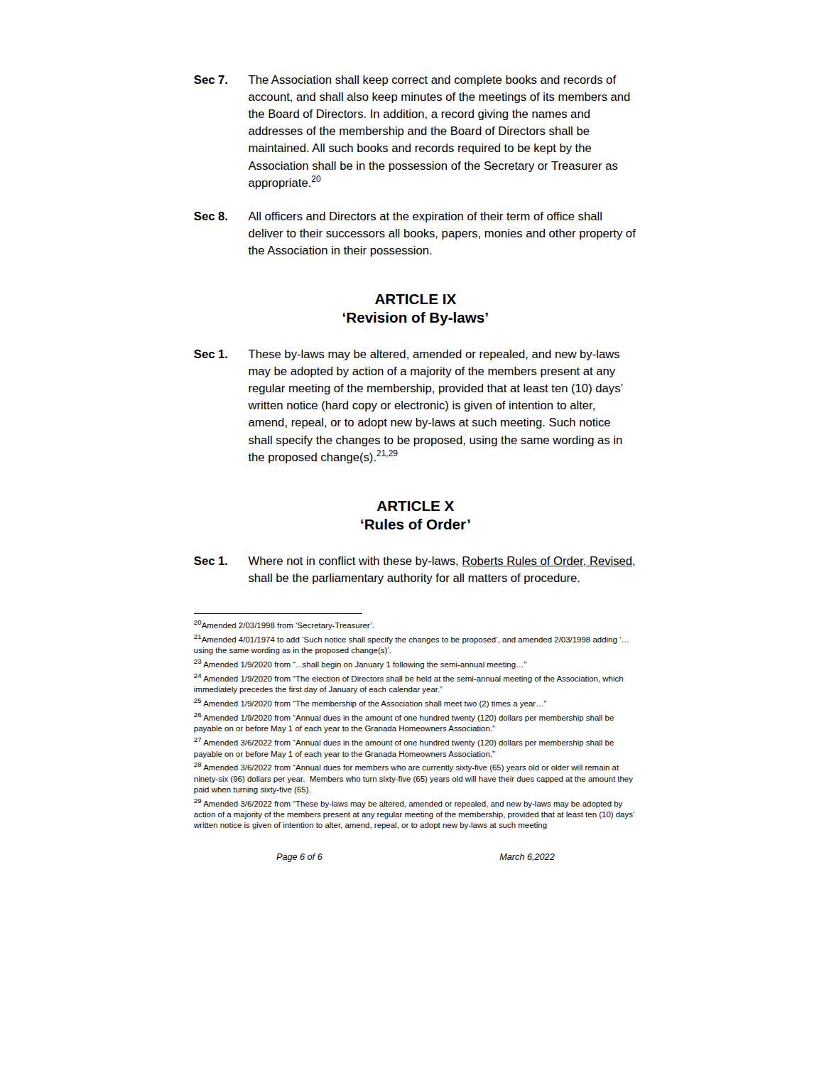Sec 7.
The Association shall keep correct and complete books and records of account, and shall also keep minutes of the meetings of its members and the Board of Directors. In addition, a record giving the names and addresses of the membership and the Board of Directors shall be maintained. All such books and records required to be kept by the Association shall be in the possession of the Secretary or Treasurer as appropriate.20
Sec 8.
All officers and Directors at the expiration of their term of office shall deliver to their successors all books, papers, monies and other property of the Association in their possession.
ARTICLE IX‘Revision of By-laws’
Sec 1.
These by-laws may be altered, amended or repealed, and new by-laws may be adopted by action of a majority of the members present at any regular meeting of the membership, provided that at least ten (10) days’ written notice (hard copy or electronic) is given of intention to alter, amend, repeal, or to adopt new by-laws at such meeting. Such notice shall specify the changes to be proposed, using the same wording as in the proposed change(s).21,29
ARTICLE X‘Rules of Order’
Sec 1.
Where not in conflict with these by-laws, Roberts Rules of Order, Revised, shall be the parliamentary authority for all matters of procedure.
20Amended 2/03/1998 from ‘Secretary-Treasurer’.
21Amended 4/01/1974 to add ‘Such notice shall specify the changes to be proposed’, and amended 2/03/1998 adding ‘…using the same wording as in the proposed change(s)’.
23 Amended 1/9/2020 from “...shall begin on January 1 following the semi-annual meeting…”
24 Amended 1/9/2020 from “The election of Directors shall be held at the semi-annual meeting of the Association, which immediately precedes the first day of January of each calendar year.”
25 Amended 1/9/2020 from “The membership of the Association shall meet two (2) times a year…”
26 Amended 1/9/2020 from “Annual dues in the amount of one hundred twenty (120) dollars per membership shall be payable on or before May 1 of each year to the Granada Homeowners Association.”
27 Amended 3/6/2022 from “Annual dues in the amount of one hundred twenty (120) dollars per membership shall be payable on or before May 1 of each year to the Granada Homeowners Association.”
28 Amended 3/6/2022 from “Annual dues for members who are currently sixty-five (65) years old or older will remain at ninety-six (96) dollars per year. Members who turn sixty-five (65) years old will have their dues capped at the amount they paid when turning sixty-five (65).
29 Amended 3/6/2022 from “These by-laws may be altered, amended or repealed, and new by-laws may be adopted by action of a majority of the members present at any regular meeting of the membership, provided that at least ten (10) days’ written notice is given of intention to alter, amend, repeal, or to adopt new by-laws at such meeting
Page 6 of 6
March 6,2022